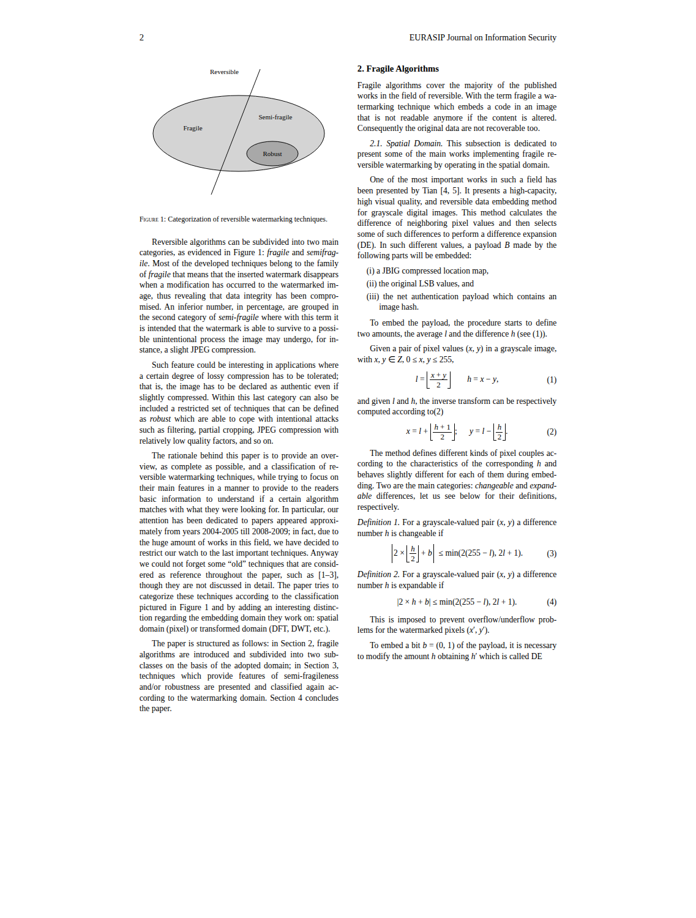2
EURASIP Journal on Information Security
Reversible Fragile Semi-fragile Robust
Figure 1: Categorization of reversible watermarking techniques.
Reversible algorithms can be subdivided into two main categories, as evidenced in Figure 1: fragile and semifragile. Most of the developed techniques belong to the family of fragile that means that the inserted watermark disappears when a modification has occurred to the watermarked image, thus revealing that data integrity has been compromised. An inferior number, in percentage, are grouped in the second category of semi-fragile where with this term it is intended that the watermark is able to survive to a possible unintentional process the image may undergo, for instance, a slight JPEG compression.
Such feature could be interesting in applications where a certain degree of lossy compression has to be tolerated; that is, the image has to be declared as authentic even if slightly compressed. Within this last category can also be included a restricted set of techniques that can be defined as robust which are able to cope with intentional attacks such as filtering, partial cropping, JPEG compression with relatively low quality factors, and so on.
The rationale behind this paper is to provide an overview, as complete as possible, and a classification of reversible watermarking techniques, while trying to focus on their main features in a manner to provide to the readers basic information to understand if a certain algorithm matches with what they were looking for. In particular, our attention has been dedicated to papers appeared approximately from years 2004-2005 till 2008-2009; in fact, due to the huge amount of works in this field, we have decided to restrict our watch to the last important techniques. Anyway we could not forget some “old” techniques that are considered as reference throughout the paper, such as [1–3], though they are not discussed in detail. The paper tries to categorize these techniques according to the classification pictured in Figure 1 and by adding an interesting distinction regarding the embedding domain they work on: spatial domain (pixel) or transformed domain (DFT, DWT, etc.).
The paper is structured as follows: in Section 2, fragile algorithms are introduced and subdivided into two subclasses on the basis of the adopted domain; in Section 3, techniques which provide features of semi-fragileness and/or robustness are presented and classified again according to the watermarking domain. Section 4 concludes the paper.
2. Fragile Algorithms
Fragile algorithms cover the majority of the published works in the field of reversible. With the term fragile a watermarking technique which embeds a code in an image that is not readable anymore if the content is altered. Consequently the original data are not recoverable too.
2.1. Spatial Domain. This subsection is dedicated to present some of the main works implementing fragile reversible watermarking by operating in the spatial domain.
One of the most important works in such a field has been presented by Tian [4, 5]. It presents a high-capacity, high visual quality, and reversible data embedding method for grayscale digital images. This method calculates the difference of neighboring pixel values and then selects some of such differences to perform a difference expansion (DE). In such different values, a payload B made by the following parts will be embedded:
(i) a JBIG compressed location map,
(ii) the original LSB values, and
(iii) the net authentication payload which contains an image hash.
To embed the payload, the procedure starts to define two amounts, the average l and the difference h (see (1)).
Given a pair of pixel values (x, y) in a grayscale image, with x, y ∈ Z, 0 ≤ x, y ≤ 255,
l = x + y 2 h = x − y,
(1)
and given l and h, the inverse transform can be respectively computed according to(2)
x = l + h + 12; y = l − h 2.
(2)
The method defines different kinds of pixel couples according to the characteristics of the corresponding h and behaves slightly different for each of them during embedding. Two are the main categories: changeable and expandable differences, let us see below for their definitions, respectively.
Definition 1. For a grayscale-valued pair (x, y) a difference number h is changeable if
2 × h 2 + b ≤ min(2(255 − l), 2l + 1).
(3)
Definition 2. For a grayscale-valued pair (x, y) a difference number h is expandable if
|2 × h + b| ≤ min(2(255 − l), 2l + 1).
(4)
This is imposed to prevent overflow/underflow problems for the watermarked pixels (x′, y′).
To embed a bit b = (0, 1) of the payload, it is necessary to modify the amount h obtaining h′ which is called DE